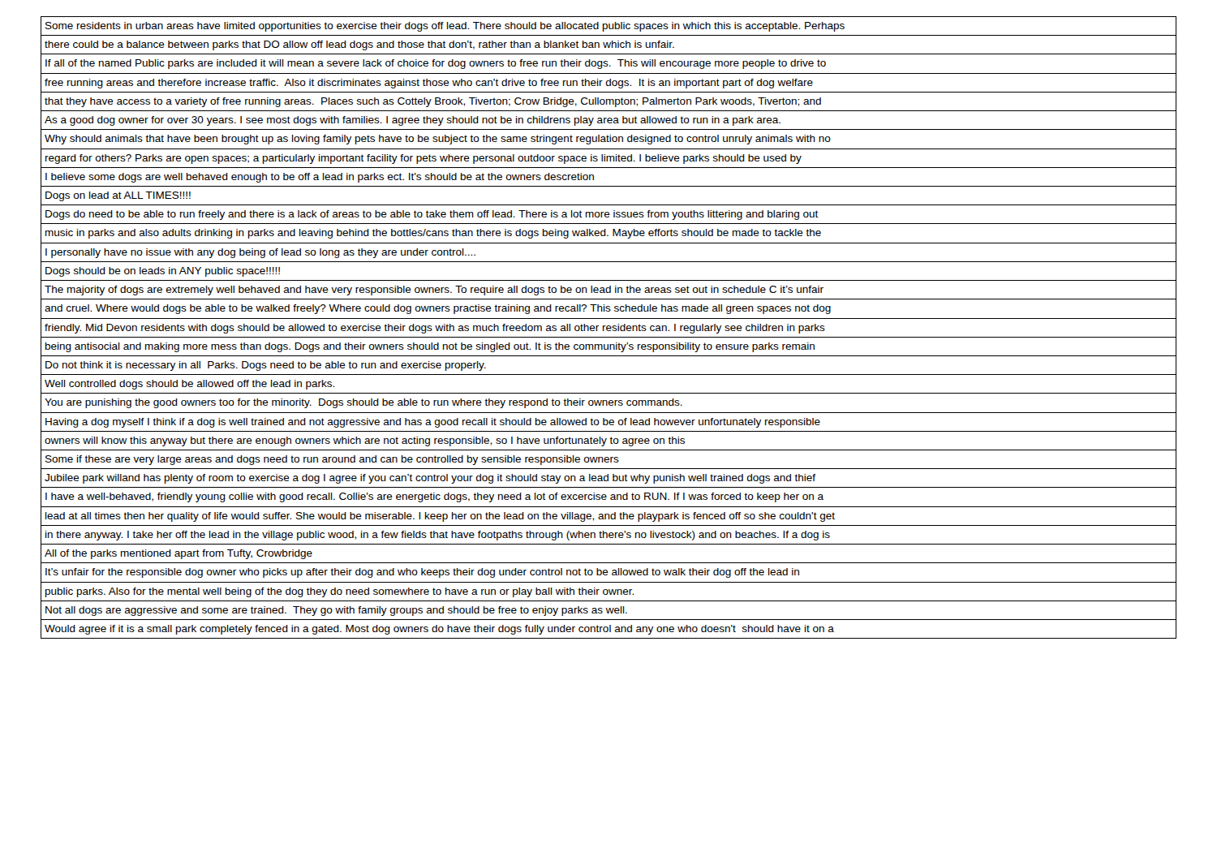| Some residents in urban areas have limited opportunities to exercise their dogs off lead. There should be allocated public spaces in which this is acceptable. Perhaps |
| there could be a balance between parks that DO allow off lead dogs and those that don't, rather than a blanket ban which is unfair. |
| If all of the named Public parks are included it will mean a severe lack of choice for dog owners to free run their dogs. This will encourage more people to drive to |
| free running areas and therefore increase traffic. Also it discriminates against those who can't drive to free run their dogs. It is an important part of dog welfare |
| that they have access to a variety of free running areas. Places such as Cottely Brook, Tiverton; Crow Bridge, Cullompton; Palmerton Park woods, Tiverton; and |
| As a good dog owner for over 30 years. I see most dogs with families. I agree they should not be in childrens play area but allowed to run in a park area. |
| Why should animals that have been brought up as loving family pets have to be subject to the same stringent regulation designed to control unruly animals with no |
| regard for others? Parks are open spaces; a particularly important facility for pets where personal outdoor space is limited. I believe parks should be used by |
| I believe some dogs are well behaved enough to be off a lead in parks ect. It's should be at the owners descretion |
| Dogs on lead at ALL TIMES!!!! |
| Dogs do need to be able to run freely and there is a lack of areas to be able to take them off lead. There is a lot more issues from youths littering and blaring out |
| music in parks and also adults drinking in parks and leaving behind the bottles/cans than there is dogs being walked. Maybe efforts should be made to tackle the |
| I personally have no issue with any dog being of lead so long as they are under control.... |
| Dogs should be on leads in ANY public space!!!!! |
| The majority of dogs are extremely well behaved and have very responsible owners. To require all dogs to be on lead in the areas set out in schedule C it’s unfair |
| and cruel. Where would dogs be able to be walked freely? Where could dog owners practise training and recall? This schedule has made all green spaces not dog |
| friendly. Mid Devon residents with dogs should be allowed to exercise their dogs with as much freedom as all other residents can. I regularly see children in parks |
| being antisocial and making more mess than dogs. Dogs and their owners should not be singled out. It is the community’s responsibility to ensure parks remain |
| Do not think it is necessary in all Parks. Dogs need to be able to run and exercise properly. |
| Well controlled dogs should be allowed off the lead in parks. |
| You are punishing the good owners too for the minority. Dogs should be able to run where they respond to their owners commands. |
| Having a dog myself I think if a dog is well trained and not aggressive and has a good recall it should be allowed to be of lead however unfortunately responsible |
| owners will know this anyway but there are enough owners which are not acting responsible, so I have unfortunately to agree on this |
| Some if these are very large areas and dogs need to run around and can be controlled by sensible responsible owners |
| Jubilee park willand has plenty of room to exercise a dog I agree if you can’t control your dog it should stay on a lead but why punish well trained dogs and thief |
| I have a well-behaved, friendly young collie with good recall. Collie's are energetic dogs, they need a lot of excercise and to RUN. If I was forced to keep her on a |
| lead at all times then her quality of life would suffer. She would be miserable. I keep her on the lead on the village, and the playpark is fenced off so she couldn't get |
| in there anyway. I take her off the lead in the village public wood, in a few fields that have footpaths through (when there's no livestock) and on beaches. If a dog is |
| All of the parks mentioned apart from Tufty, Crowbridge |
| It’s unfair for the responsible dog owner who picks up after their dog and who keeps their dog under control not to be allowed to walk their dog off the lead in |
| public parks. Also for the mental well being of the dog they do need somewhere to have a run or play ball with their owner. |
| Not all dogs are aggressive and some are trained. They go with family groups and should be free to enjoy parks as well. |
| Would agree if it is a small park completely fenced in a gated. Most dog owners do have their dogs fully under control and any one who doesn't should have it on a |